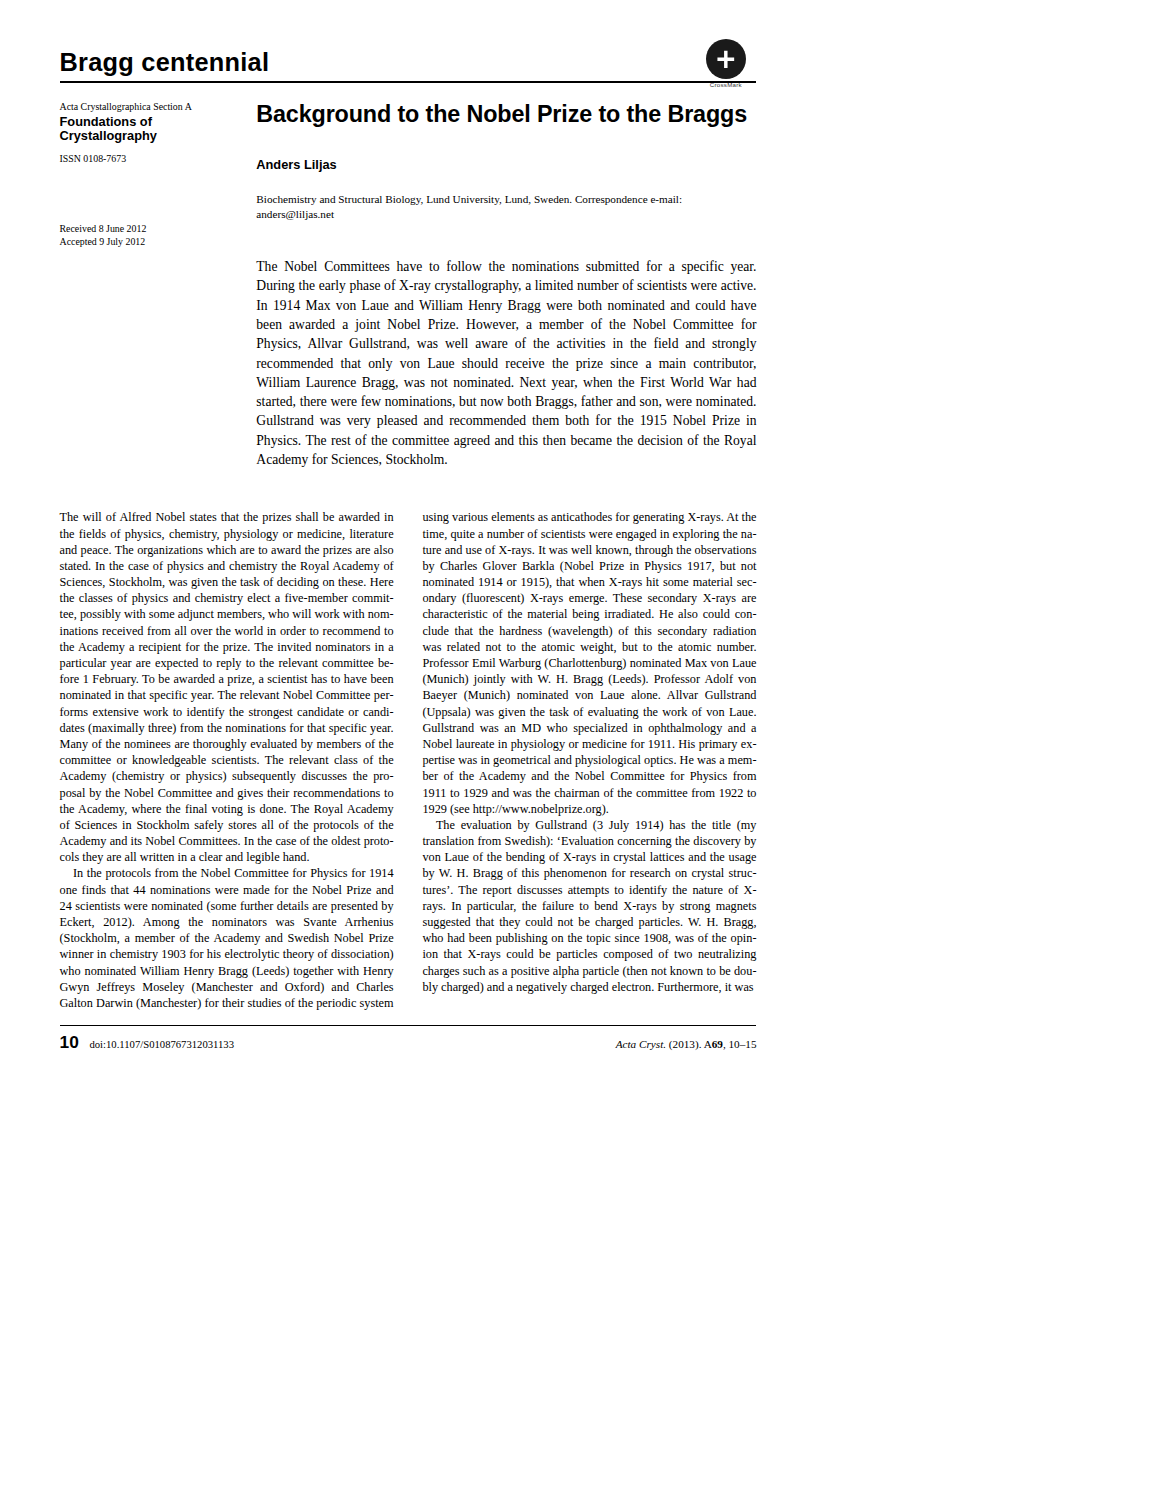Bragg centennial
CrossMark
Acta Crystallographica Section A
Foundations of
Crystallography
ISSN 0108-7673
Received 8 June 2012
Accepted 9 July 2012
Background to the Nobel Prize to the Braggs
Anders Liljas
Biochemistry and Structural Biology, Lund University, Lund, Sweden. Correspondence e-mail: anders@liljas.net
The Nobel Committees have to follow the nominations submitted for a specific year. During the early phase of X-ray crystallography, a limited number of scientists were active. In 1914 Max von Laue and William Henry Bragg were both nominated and could have been awarded a joint Nobel Prize. However, a member of the Nobel Committee for Physics, Allvar Gullstrand, was well aware of the activities in the field and strongly recommended that only von Laue should receive the prize since a main contributor, William Laurence Bragg, was not nominated. Next year, when the First World War had started, there were few nominations, but now both Braggs, father and son, were nominated. Gullstrand was very pleased and recommended them both for the 1915 Nobel Prize in Physics. The rest of the committee agreed and this then became the decision of the Royal Academy for Sciences, Stockholm.
The will of Alfred Nobel states that the prizes shall be awarded in the fields of physics, chemistry, physiology or medicine, literature and peace. The organizations which are to award the prizes are also stated. In the case of physics and chemistry the Royal Academy of Sciences, Stockholm, was given the task of deciding on these. Here the classes of physics and chemistry elect a five-member committee, possibly with some adjunct members, who will work with nominations received from all over the world in order to recommend to the Academy a recipient for the prize. The invited nominators in a particular year are expected to reply to the relevant committee before 1 February. To be awarded a prize, a scientist has to have been nominated in that specific year. The relevant Nobel Committee performs extensive work to identify the strongest candidate or candidates (maximally three) from the nominations for that specific year. Many of the nominees are thoroughly evaluated by members of the committee or knowledgeable scientists. The relevant class of the Academy (chemistry or physics) subsequently discusses the proposal by the Nobel Committee and gives their recommendations to the Academy, where the final voting is done. The Royal Academy of Sciences in Stockholm safely stores all of the protocols of the Academy and its Nobel Committees. In the case of the oldest protocols they are all written in a clear and legible hand.
In the protocols from the Nobel Committee for Physics for 1914 one finds that 44 nominations were made for the Nobel Prize and 24 scientists were nominated (some further details are presented by Eckert, 2012). Among the nominators was Svante Arrhenius (Stockholm, a member of the Academy and Swedish Nobel Prize winner in chemistry 1903 for his electrolytic theory of dissociation) who nominated William Henry Bragg (Leeds) together with Henry Gwyn Jeffreys Moseley (Manchester and Oxford) and Charles Galton Darwin (Manchester) for their studies of the periodic system using various elements as anticathodes for generating X-rays. At the time, quite a number of scientists were engaged in exploring the nature and use of X-rays. It was well known, through the observations by Charles Glover Barkla (Nobel Prize in Physics 1917, but not nominated 1914 or 1915), that when X-rays hit some material secondary (fluorescent) X-rays emerge. These secondary X-rays are characteristic of the material being irradiated. He also could conclude that the hardness (wavelength) of this secondary radiation was related not to the atomic weight, but to the atomic number. Professor Emil Warburg (Charlottenburg) nominated Max von Laue (Munich) jointly with W. H. Bragg (Leeds). Professor Adolf von Baeyer (Munich) nominated von Laue alone. Allvar Gullstrand (Uppsala) was given the task of evaluating the work of von Laue. Gullstrand was an MD who specialized in ophthalmology and a Nobel laureate in physiology or medicine for 1911. His primary expertise was in geometrical and physiological optics. He was a member of the Academy and the Nobel Committee for Physics from 1911 to 1929 and was the chairman of the committee from 1922 to 1929 (see http://www.nobelprize.org).
The evaluation by Gullstrand (3 July 1914) has the title (my translation from Swedish): ‘Evaluation concerning the discovery by von Laue of the bending of X-rays in crystal lattices and the usage by W. H. Bragg of this phenomenon for research on crystal structures’. The report discusses attempts to identify the nature of X-rays. In particular, the failure to bend X-rays by strong magnets suggested that they could not be charged particles. W. H. Bragg, who had been publishing on the topic since 1908, was of the opinion that X-rays could be particles composed of two neutralizing charges such as a positive alpha particle (then not known to be doubly charged) and a negatively charged electron. Furthermore, it was
10 doi:10.1107/S0108767312031133
Acta Cryst. (2013). A69, 10–15